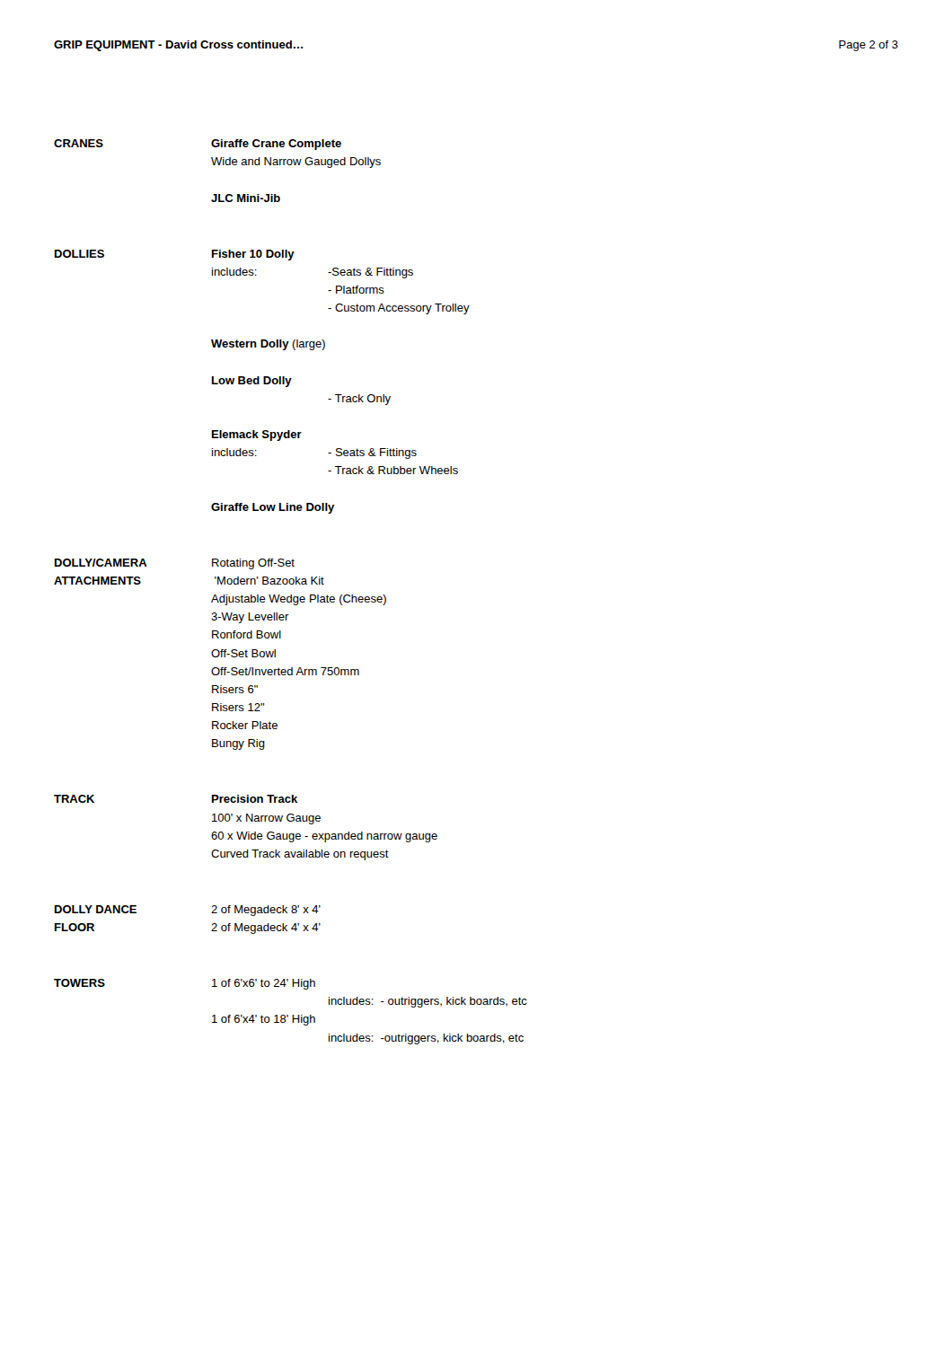GRIP EQUIPMENT - David Cross continued… Page 2 of 3
| CRANES | Giraffe Crane Complete Wide and Narrow Gauged Dollys JLC Mini-Jib |
| DOLLIES | Fisher 10 Dolly includes: -Seats & Fittings - Platforms - Custom Accessory Trolley Western Dolly (large) Low Bed Dolly - Track Only Elemack Spyder includes: - Seats & Fittings - Track & Rubber Wheels Giraffe Low Line Dolly |
| DOLLY/CAMERA ATTACHMENTS | Rotating Off-Set 'Modern' Bazooka Kit Adjustable Wedge Plate (Cheese) 3-Way Leveller Ronford Bowl Off-Set Bowl Off-Set/Inverted Arm 750mm Risers 6" Risers 12" Rocker Plate Bungy Rig |
| TRACK | Precision Track 100' x Narrow Gauge 60 x Wide Gauge - expanded narrow gauge Curved Track available on request |
| DOLLY DANCE FLOOR | 2 of Megadeck 8' x 4' 2 of Megadeck 4' x 4' |
| TOWERS | 1 of 6'x6' to 24' High includes: - outriggers, kick boards, etc 1 of 6'x4' to 18' High includes: -outriggers, kick boards, etc |